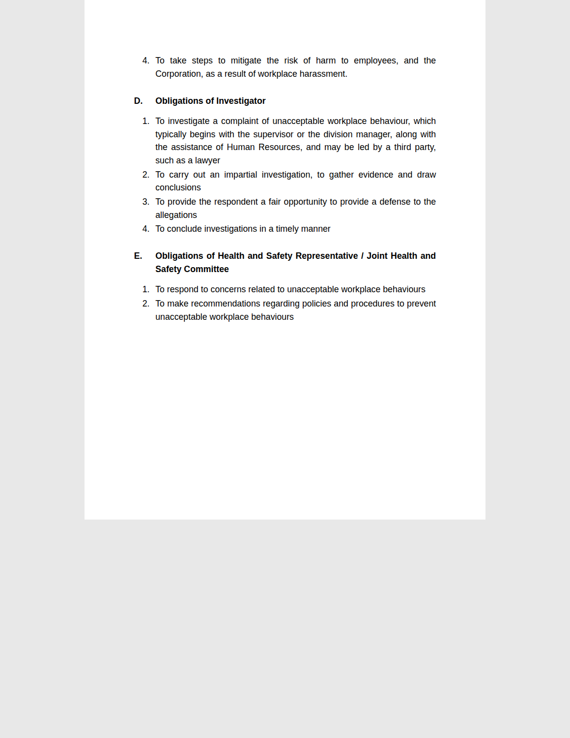4. To take steps to mitigate the risk of harm to employees, and the Corporation, as a result of workplace harassment.
D. Obligations of Investigator
1. To investigate a complaint of unacceptable workplace behaviour, which typically begins with the supervisor or the division manager, along with the assistance of Human Resources, and may be led by a third party, such as a lawyer
2. To carry out an impartial investigation, to gather evidence and draw conclusions
3. To provide the respondent a fair opportunity to provide a defense to the allegations
4. To conclude investigations in a timely manner
E. Obligations of Health and Safety Representative / Joint Health and Safety Committee
1. To respond to concerns related to unacceptable workplace behaviours
2. To make recommendations regarding policies and procedures to prevent unacceptable workplace behaviours